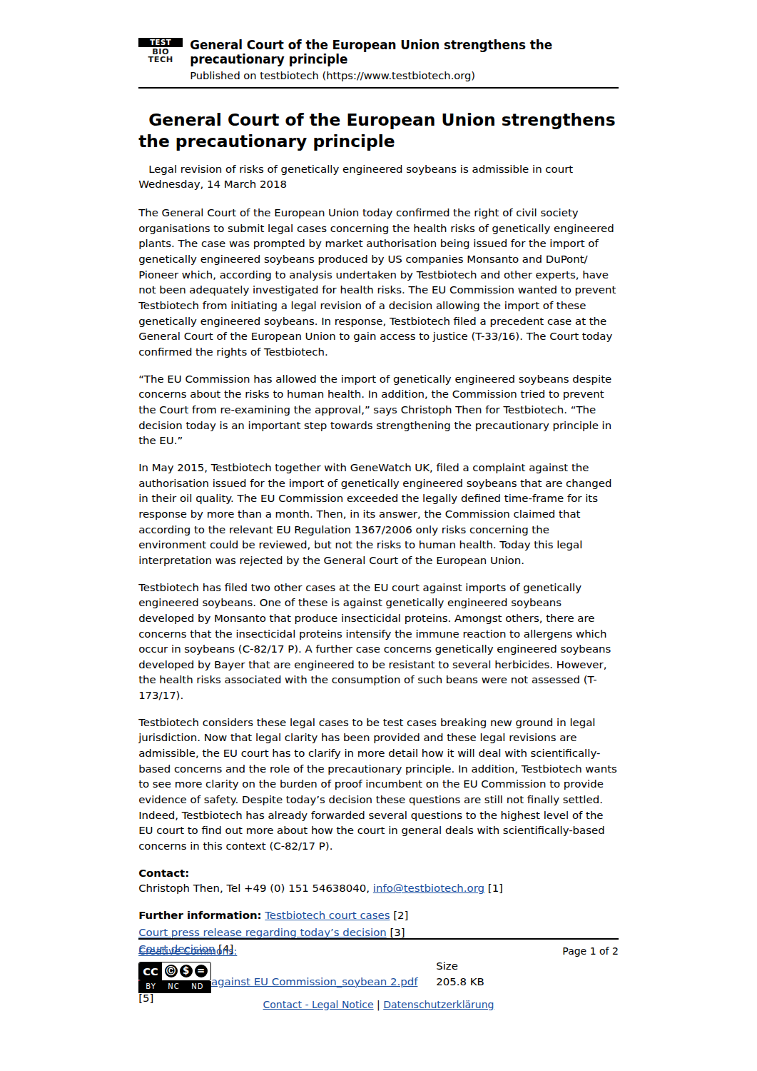TEST
BIO TECH
General Court of the European Union strengthens the precautionary principle
Published on testbiotech (https://www.testbiotech.org)
General Court of the European Union strengthens the precautionary principle
Legal revision of risks of genetically engineered soybeans is admissible in court
Wednesday, 14 March 2018
The General Court of the European Union today confirmed the right of civil society organisations to submit legal cases concerning the health risks of genetically engineered plants. The case was prompted by market authorisation being issued for the import of genetically engineered soybeans produced by US companies Monsanto and DuPont/ Pioneer which, according to analysis undertaken by Testbiotech and other experts, have not been adequately investigated for health risks. The EU Commission wanted to prevent Testbiotech from initiating a legal revision of a decision allowing the import of these genetically engineered soybeans. In response, Testbiotech filed a precedent case at the General Court of the European Union to gain access to justice (T-33/16). The Court today confirmed the rights of Testbiotech.
“The EU Commission has allowed the import of genetically engineered soybeans despite concerns about the risks to human health. In addition, the Commission tried to prevent the Court from re-examining the approval,” says Christoph Then for Testbiotech. “The decision today is an important step towards strengthening the precautionary principle in the EU.”
In May 2015, Testbiotech together with GeneWatch UK, filed a complaint against the authorisation issued for the import of genetically engineered soybeans that are changed in their oil quality. The EU Commission exceeded the legally defined time-frame for its response by more than a month. Then, in its answer, the Commission claimed that according to the relevant EU Regulation 1367/2006 only risks concerning the environment could be reviewed, but not the risks to human health. Today this legal interpretation was rejected by the General Court of the European Union.
Testbiotech has filed two other cases at the EU court against imports of genetically engineered soybeans. One of these is against genetically engineered soybeans developed by Monsanto that produce insecticidal proteins. Amongst others, there are concerns that the insecticidal proteins intensify the immune reaction to allergens which occur in soybeans (C-82/17 P). A further case concerns genetically engineered soybeans developed by Bayer that are engineered to be resistant to several herbicides. However, the health risks associated with the consumption of such beans were not assessed (T-173/17).
Testbiotech considers these legal cases to be test cases breaking new ground in legal jurisdiction. Now that legal clarity has been provided and these legal revisions are admissible, the EU court has to clarify in more detail how it will deal with scientifically-based concerns and the role of the precautionary principle. In addition, Testbiotech wants to see more clarity on the burden of proof incumbent on the EU Commission to provide evidence of safety. Despite today’s decision these questions are still not finally settled. Indeed, Testbiotech has already forwarded several questions to the highest level of the EU court to find out more about how the court in general deals with scientifically-based concerns in this context (C-82/17 P).
Contact:
Christoph Then, Tel +49 (0) 151 54638040, info@testbiotech.org [1]
Further information: Testbiotech court cases [2]
Court press release regarding today’s decision [3]
Court decision [4]
| Attachment | Size |
| --- | --- |
| PDF Legal case against EU Commission_soybean 2.pdf [5] | 205.8 KB |
Creative Commons:
CC
Ⓒ $ =
BY NC ND
Page 1 of 2
Contact - Legal Notice | Datenschutzerklärung